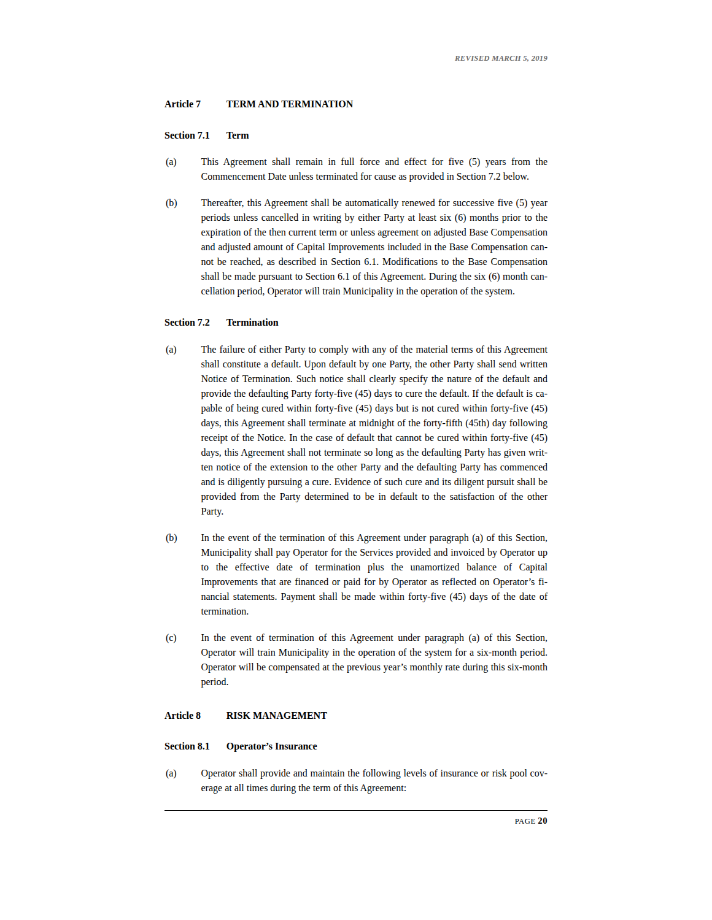REVISED MARCH 5, 2019
Article 7 TERM AND TERMINATION
Section 7.1 Term
(a)
This Agreement shall remain in full force and effect for five (5) years from the Commencement Date unless terminated for cause as provided in Section 7.2 below.
(b)
Thereafter, this Agreement shall be automatically renewed for successive five (5) year periods unless cancelled in writing by either Party at least six (6) months prior to the expiration of the then current term or unless agreement on adjusted Base Compensation and adjusted amount of Capital Improvements included in the Base Compensation cannot be reached, as described in Section 6.1. Modifications to the Base Compensation shall be made pursuant to Section 6.1 of this Agreement. During the six (6) month cancellation period, Operator will train Municipality in the operation of the system.
Section 7.2 Termination
(a)
The failure of either Party to comply with any of the material terms of this Agreement shall constitute a default. Upon default by one Party, the other Party shall send written Notice of Termination. Such notice shall clearly specify the nature of the default and provide the defaulting Party forty-five (45) days to cure the default. If the default is capable of being cured within forty-five (45) days but is not cured within forty-five (45) days, this Agreement shall terminate at midnight of the forty-fifth (45th) day following receipt of the Notice. In the case of default that cannot be cured within forty-five (45) days, this Agreement shall not terminate so long as the defaulting Party has given written notice of the extension to the other Party and the defaulting Party has commenced and is diligently pursuing a cure. Evidence of such cure and its diligent pursuit shall be provided from the Party determined to be in default to the satisfaction of the other Party.
(b)
In the event of the termination of this Agreement under paragraph (a) of this Section, Municipality shall pay Operator for the Services provided and invoiced by Operator up to the effective date of termination plus the unamortized balance of Capital Improvements that are financed or paid for by Operator as reflected on Operator’s financial statements. Payment shall be made within forty-five (45) days of the date of termination.
(c)
In the event of termination of this Agreement under paragraph (a) of this Section, Operator will train Municipality in the operation of the system for a six-month period. Operator will be compensated at the previous year’s monthly rate during this six-month period.
Article 8 RISK MANAGEMENT
Section 8.1 Operator’s Insurance
(a)
Operator shall provide and maintain the following levels of insurance or risk pool coverage at all times during the term of this Agreement:
PAGE 20